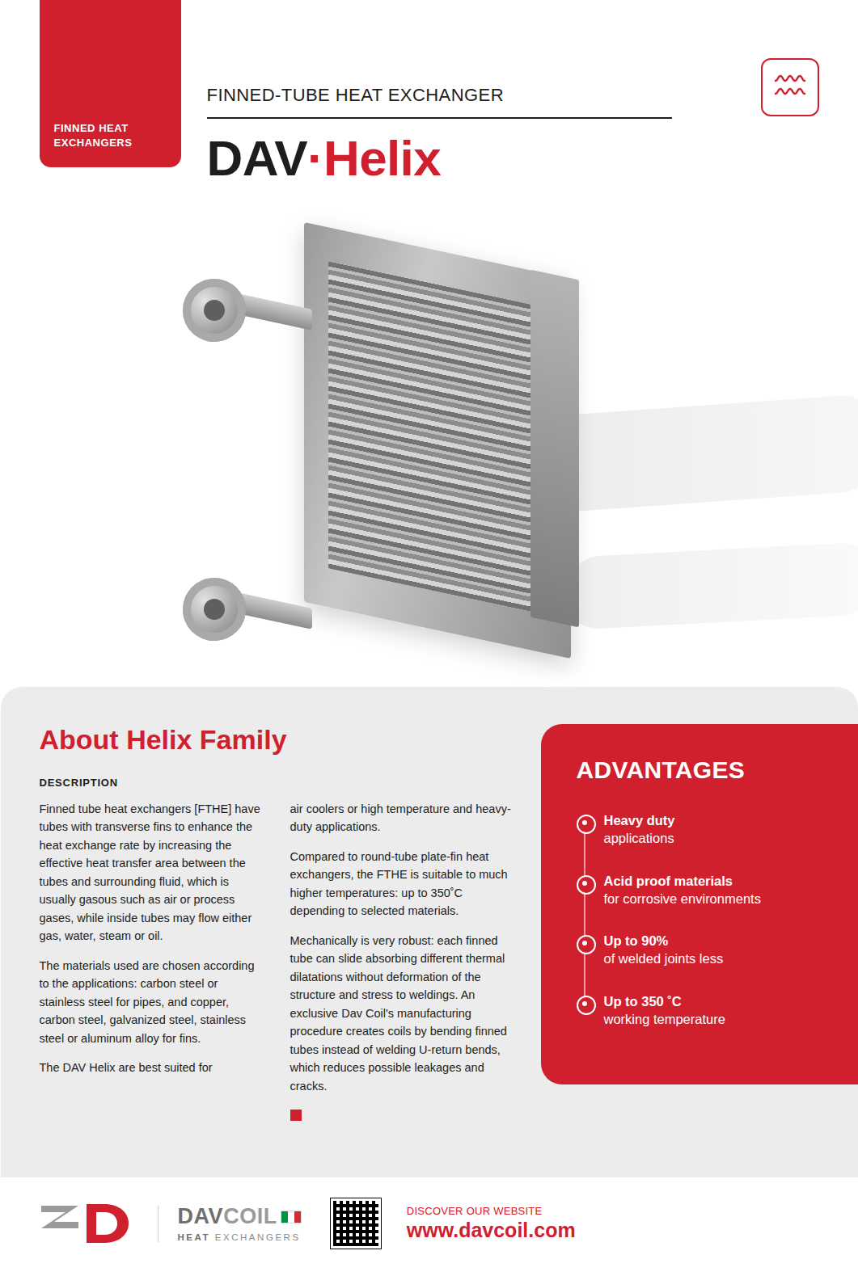FINNED HEAT
EXCHANGERS
FINNED-TUBE HEAT EXCHANGER
DAV·Helix
About Helix Family
DESCRIPTION
Finned tube heat exchangers [FTHE] have tubes with transverse fins to enhance the heat exchange rate by increasing the effective heat transfer area between the tubes and surrounding fluid, which is usually gasous such as air or process gases, while inside tubes may flow either gas, water, steam or oil.
The materials used are chosen according to the applications: carbon steel or stainless steel for pipes, and copper, carbon steel, galvanized steel, stainless steel or aluminum alloy for fins.
The DAV Helix are best suited for
air coolers or high temperature and heavy-duty applications.
Compared to round-tube plate-fin heat exchangers, the FTHE is suitable to much higher temperatures: up to 350˚C depending to selected materials.
Mechanically is very robust: each finned tube can slide absorbing different thermal dilatations without deformation of the structure and stress to weldings. An exclusive Dav Coil's manufacturing procedure creates coils by bending finned tubes instead of welding U-return bends, which reduces possible leakages and cracks.
ADVANTAGES
Heavy dutyapplications
Acid proof materialsfor corrosive environments
Up to 90% of welded joints less
Up to 350 ˚Cworking temperature
DAVCOIL
HEAT EXCHANGERS
DISCOVER OUR WEBSITE
www.davcoil.com